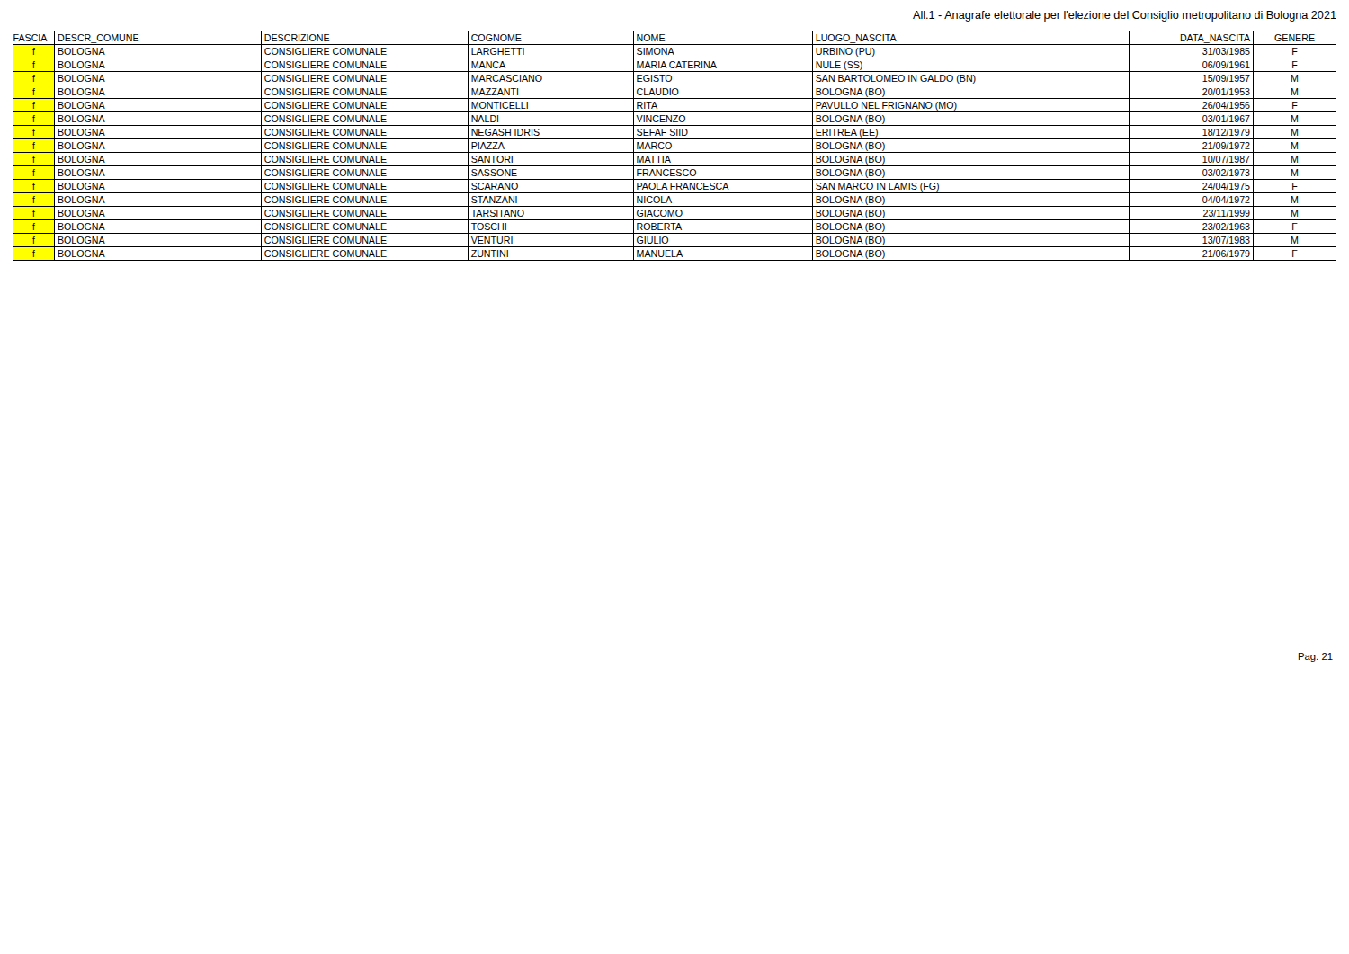All.1 - Anagrafe elettorale per l'elezione del Consiglio metropolitano di Bologna 2021
| FASCIA | DESCR_COMUNE | DESCRIZIONE | COGNOME | NOME | LUOGO_NASCITA | DATA_NASCITA | GENERE |
| --- | --- | --- | --- | --- | --- | --- | --- |
| f | BOLOGNA | CONSIGLIERE COMUNALE | LARGHETTI | SIMONA | URBINO (PU) | 31/03/1985 | F |
| f | BOLOGNA | CONSIGLIERE COMUNALE | MANCA | MARIA CATERINA | NULE (SS) | 06/09/1961 | F |
| f | BOLOGNA | CONSIGLIERE COMUNALE | MARCASCIANO | EGISTO | SAN BARTOLOMEO IN GALDO (BN) | 15/09/1957 | M |
| f | BOLOGNA | CONSIGLIERE COMUNALE | MAZZANTI | CLAUDIO | BOLOGNA (BO) | 20/01/1953 | M |
| f | BOLOGNA | CONSIGLIERE COMUNALE | MONTICELLI | RITA | PAVULLO NEL FRIGNANO (MO) | 26/04/1956 | F |
| f | BOLOGNA | CONSIGLIERE COMUNALE | NALDI | VINCENZO | BOLOGNA (BO) | 03/01/1967 | M |
| f | BOLOGNA | CONSIGLIERE COMUNALE | NEGASH IDRIS | SEFAF SIID | ERITREA (EE) | 18/12/1979 | M |
| f | BOLOGNA | CONSIGLIERE COMUNALE | PIAZZA | MARCO | BOLOGNA (BO) | 21/09/1972 | M |
| f | BOLOGNA | CONSIGLIERE COMUNALE | SANTORI | MATTIA | BOLOGNA (BO) | 10/07/1987 | M |
| f | BOLOGNA | CONSIGLIERE COMUNALE | SASSONE | FRANCESCO | BOLOGNA (BO) | 03/02/1973 | M |
| f | BOLOGNA | CONSIGLIERE COMUNALE | SCARANO | PAOLA FRANCESCA | SAN MARCO IN LAMIS (FG) | 24/04/1975 | F |
| f | BOLOGNA | CONSIGLIERE COMUNALE | STANZANI | NICOLA | BOLOGNA (BO) | 04/04/1972 | M |
| f | BOLOGNA | CONSIGLIERE COMUNALE | TARSITANO | GIACOMO | BOLOGNA (BO) | 23/11/1999 | M |
| f | BOLOGNA | CONSIGLIERE COMUNALE | TOSCHI | ROBERTA | BOLOGNA (BO) | 23/02/1963 | F |
| f | BOLOGNA | CONSIGLIERE COMUNALE | VENTURI | GIULIO | BOLOGNA (BO) | 13/07/1983 | M |
| f | BOLOGNA | CONSIGLIERE COMUNALE | ZUNTINI | MANUELA | BOLOGNA (BO) | 21/06/1979 | F |
Pag. 21